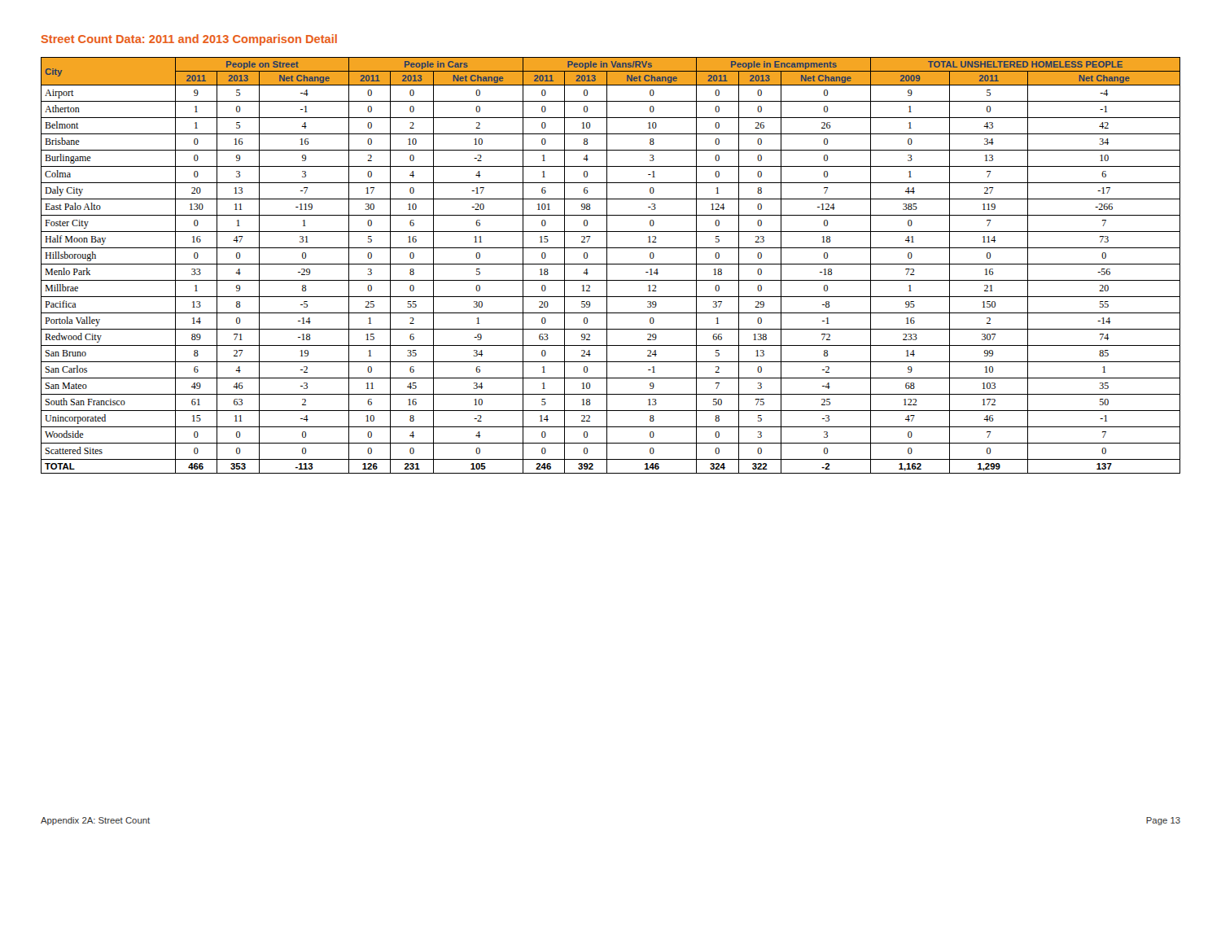Street Count Data: 2011 and 2013 Comparison Detail
| City | People on Street | People in Cars | People in Vans/RVs | People in Encampments | TOTAL UNSHELTERED HOMELESS PEOPLE |
| --- | --- | --- | --- | --- | --- |
| 2011 | 2013 | Net Change | 2011 | 2013 | Net Change | 2011 | 2013 | Net Change | 2011 | 2013 | Net Change | 2009 | 2011 | Net Change |
| Airport | 9 | 5 | -4 | 0 | 0 | 0 | 0 | 0 | 0 | 0 | 0 | 0 | 9 | 5 | -4 |
| Atherton | 1 | 0 | -1 | 0 | 0 | 0 | 0 | 0 | 0 | 0 | 0 | 0 | 1 | 0 | -1 |
| Belmont | 1 | 5 | 4 | 0 | 2 | 2 | 0 | 10 | 10 | 0 | 26 | 26 | 1 | 43 | 42 |
| Brisbane | 0 | 16 | 16 | 0 | 10 | 10 | 0 | 8 | 8 | 0 | 0 | 0 | 0 | 34 | 34 |
| Burlingame | 0 | 9 | 9 | 2 | 0 | -2 | 1 | 4 | 3 | 0 | 0 | 0 | 3 | 13 | 10 |
| Colma | 0 | 3 | 3 | 0 | 4 | 4 | 1 | 0 | -1 | 0 | 0 | 0 | 1 | 7 | 6 |
| Daly City | 20 | 13 | -7 | 17 | 0 | -17 | 6 | 6 | 0 | 1 | 8 | 7 | 44 | 27 | -17 |
| East Palo Alto | 130 | 11 | -119 | 30 | 10 | -20 | 101 | 98 | -3 | 124 | 0 | -124 | 385 | 119 | -266 |
| Foster City | 0 | 1 | 1 | 0 | 6 | 6 | 0 | 0 | 0 | 0 | 0 | 0 | 0 | 7 | 7 |
| Half Moon Bay | 16 | 47 | 31 | 5 | 16 | 11 | 15 | 27 | 12 | 5 | 23 | 18 | 41 | 114 | 73 |
| Hillsborough | 0 | 0 | 0 | 0 | 0 | 0 | 0 | 0 | 0 | 0 | 0 | 0 | 0 | 0 | 0 |
| Menlo Park | 33 | 4 | -29 | 3 | 8 | 5 | 18 | 4 | -14 | 18 | 0 | -18 | 72 | 16 | -56 |
| Millbrae | 1 | 9 | 8 | 0 | 0 | 0 | 0 | 12 | 12 | 0 | 0 | 0 | 1 | 21 | 20 |
| Pacifica | 13 | 8 | -5 | 25 | 55 | 30 | 20 | 59 | 39 | 37 | 29 | -8 | 95 | 150 | 55 |
| Portola Valley | 14 | 0 | -14 | 1 | 2 | 1 | 0 | 0 | 0 | 1 | 0 | -1 | 16 | 2 | -14 |
| Redwood City | 89 | 71 | -18 | 15 | 6 | -9 | 63 | 92 | 29 | 66 | 138 | 72 | 233 | 307 | 74 |
| San Bruno | 8 | 27 | 19 | 1 | 35 | 34 | 0 | 24 | 24 | 5 | 13 | 8 | 14 | 99 | 85 |
| San Carlos | 6 | 4 | -2 | 0 | 6 | 6 | 1 | 0 | -1 | 2 | 0 | -2 | 9 | 10 | 1 |
| San Mateo | 49 | 46 | -3 | 11 | 45 | 34 | 1 | 10 | 9 | 7 | 3 | -4 | 68 | 103 | 35 |
| South San Francisco | 61 | 63 | 2 | 6 | 16 | 10 | 5 | 18 | 13 | 50 | 75 | 25 | 122 | 172 | 50 |
| Unincorporated | 15 | 11 | -4 | 10 | 8 | -2 | 14 | 22 | 8 | 8 | 5 | -3 | 47 | 46 | -1 |
| Woodside | 0 | 0 | 0 | 0 | 4 | 4 | 0 | 0 | 0 | 0 | 3 | 3 | 0 | 7 | 7 |
| Scattered Sites | 0 | 0 | 0 | 0 | 0 | 0 | 0 | 0 | 0 | 0 | 0 | 0 | 0 | 0 | 0 |
| TOTAL | 466 | 353 | -113 | 126 | 231 | 105 | 246 | 392 | 146 | 324 | 322 | -2 | 1,162 | 1,299 | 137 |
Appendix 2A: Street Count Page 13